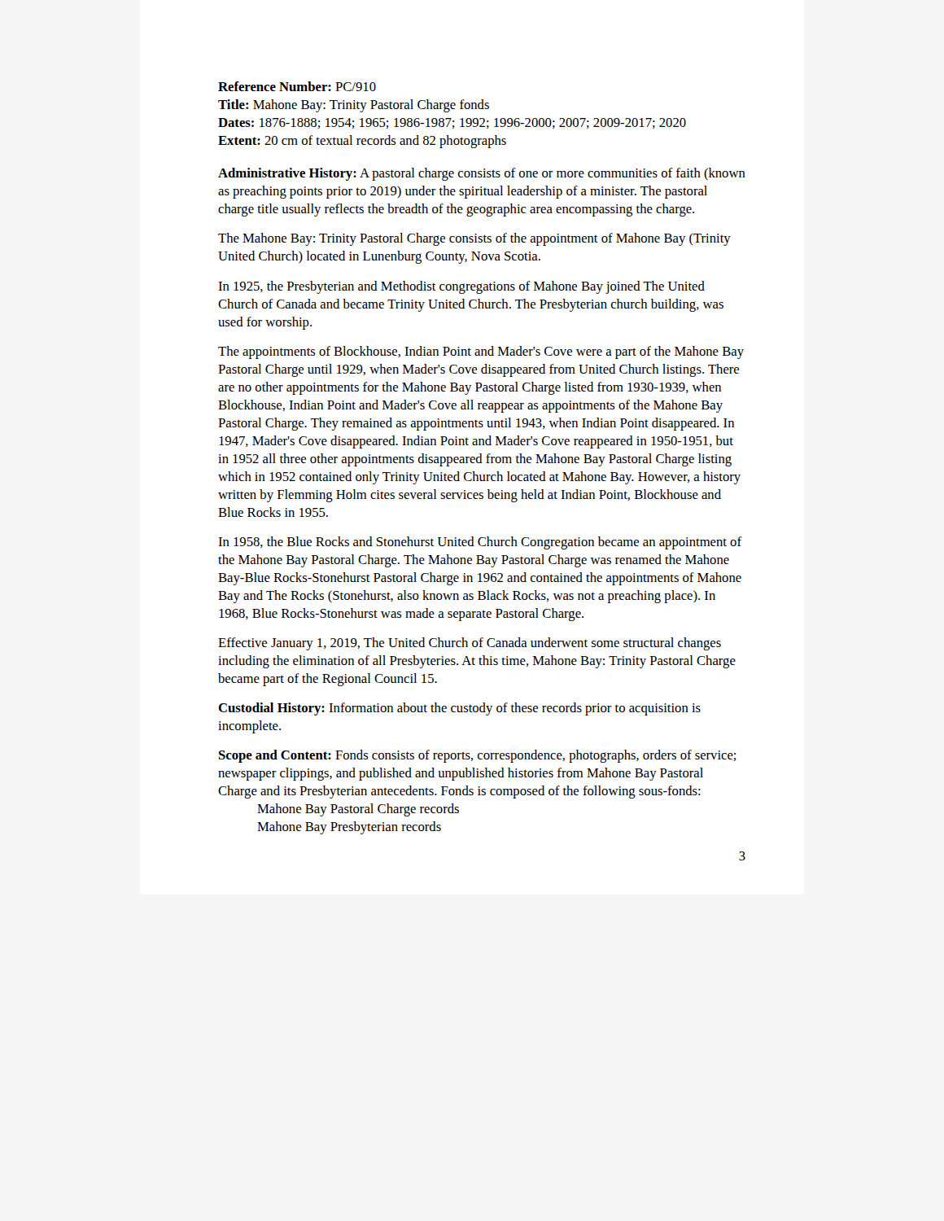Reference Number: PC/910
Title: Mahone Bay: Trinity Pastoral Charge fonds
Dates: 1876-1888; 1954; 1965; 1986-1987; 1992; 1996-2000; 2007; 2009-2017; 2020
Extent: 20 cm of textual records and 82 photographs
Administrative History: A pastoral charge consists of one or more communities of faith (known as preaching points prior to 2019) under the spiritual leadership of a minister. The pastoral charge title usually reflects the breadth of the geographic area encompassing the charge.
The Mahone Bay: Trinity Pastoral Charge consists of the appointment of Mahone Bay (Trinity United Church) located in Lunenburg County, Nova Scotia.
In 1925, the Presbyterian and Methodist congregations of Mahone Bay joined The United Church of Canada and became Trinity United Church. The Presbyterian church building, was used for worship.
The appointments of Blockhouse, Indian Point and Mader's Cove were a part of the Mahone Bay Pastoral Charge until 1929, when Mader's Cove disappeared from United Church listings. There are no other appointments for the Mahone Bay Pastoral Charge listed from 1930-1939, when Blockhouse, Indian Point and Mader's Cove all reappear as appointments of the Mahone Bay Pastoral Charge. They remained as appointments until 1943, when Indian Point disappeared. In 1947, Mader's Cove disappeared. Indian Point and Mader's Cove reappeared in 1950-1951, but in 1952 all three other appointments disappeared from the Mahone Bay Pastoral Charge listing which in 1952 contained only Trinity United Church located at Mahone Bay. However, a history written by Flemming Holm cites several services being held at Indian Point, Blockhouse and Blue Rocks in 1955.
In 1958, the Blue Rocks and Stonehurst United Church Congregation became an appointment of the Mahone Bay Pastoral Charge. The Mahone Bay Pastoral Charge was renamed the Mahone Bay-Blue Rocks-Stonehurst Pastoral Charge in 1962 and contained the appointments of Mahone Bay and The Rocks (Stonehurst, also known as Black Rocks, was not a preaching place). In 1968, Blue Rocks-Stonehurst was made a separate Pastoral Charge.
Effective January 1, 2019, The United Church of Canada underwent some structural changes including the elimination of all Presbyteries. At this time, Mahone Bay: Trinity Pastoral Charge became part of the Regional Council 15.
Custodial History: Information about the custody of these records prior to acquisition is incomplete.
Scope and Content: Fonds consists of reports, correspondence, photographs, orders of service; newspaper clippings, and published and unpublished histories from Mahone Bay Pastoral Charge and its Presbyterian antecedents. Fonds is composed of the following sous-fonds:
Mahone Bay Pastoral Charge records
Mahone Bay Presbyterian records
3